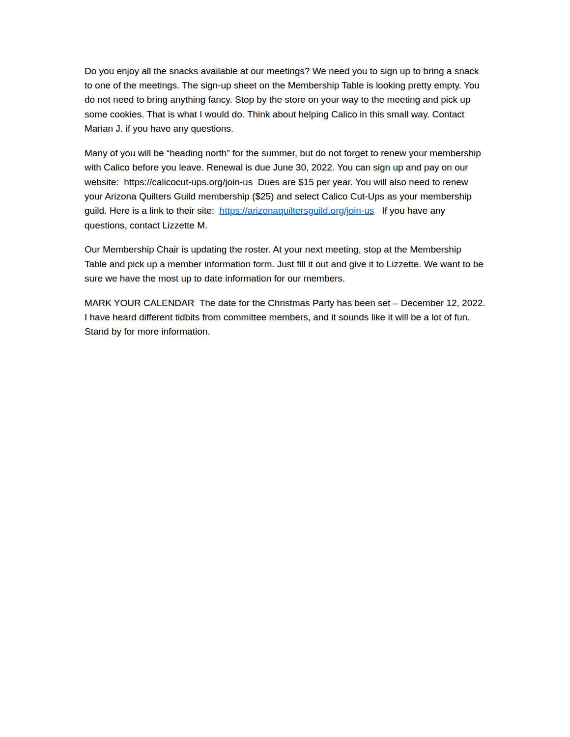Do you enjoy all the snacks available at our meetings? We need you to sign up to bring a snack to one of the meetings. The sign-up sheet on the Membership Table is looking pretty empty. You do not need to bring anything fancy. Stop by the store on your way to the meeting and pick up some cookies. That is what I would do. Think about helping Calico in this small way. Contact Marian J. if you have any questions.
Many of you will be “heading north” for the summer, but do not forget to renew your membership with Calico before you leave. Renewal is due June 30, 2022. You can sign up and pay on our website: https://calicocut-ups.org/join-us Dues are $15 per year. You will also need to renew your Arizona Quilters Guild membership ($25) and select Calico Cut-Ups as your membership guild. Here is a link to their site: https://arizonaquiltersguild.org/join-us If you have any questions, contact Lizzette M.
Our Membership Chair is updating the roster. At your next meeting, stop at the Membership Table and pick up a member information form. Just fill it out and give it to Lizzette. We want to be sure we have the most up to date information for our members.
MARK YOUR CALENDAR The date for the Christmas Party has been set – December 12, 2022. I have heard different tidbits from committee members, and it sounds like it will be a lot of fun. Stand by for more information.